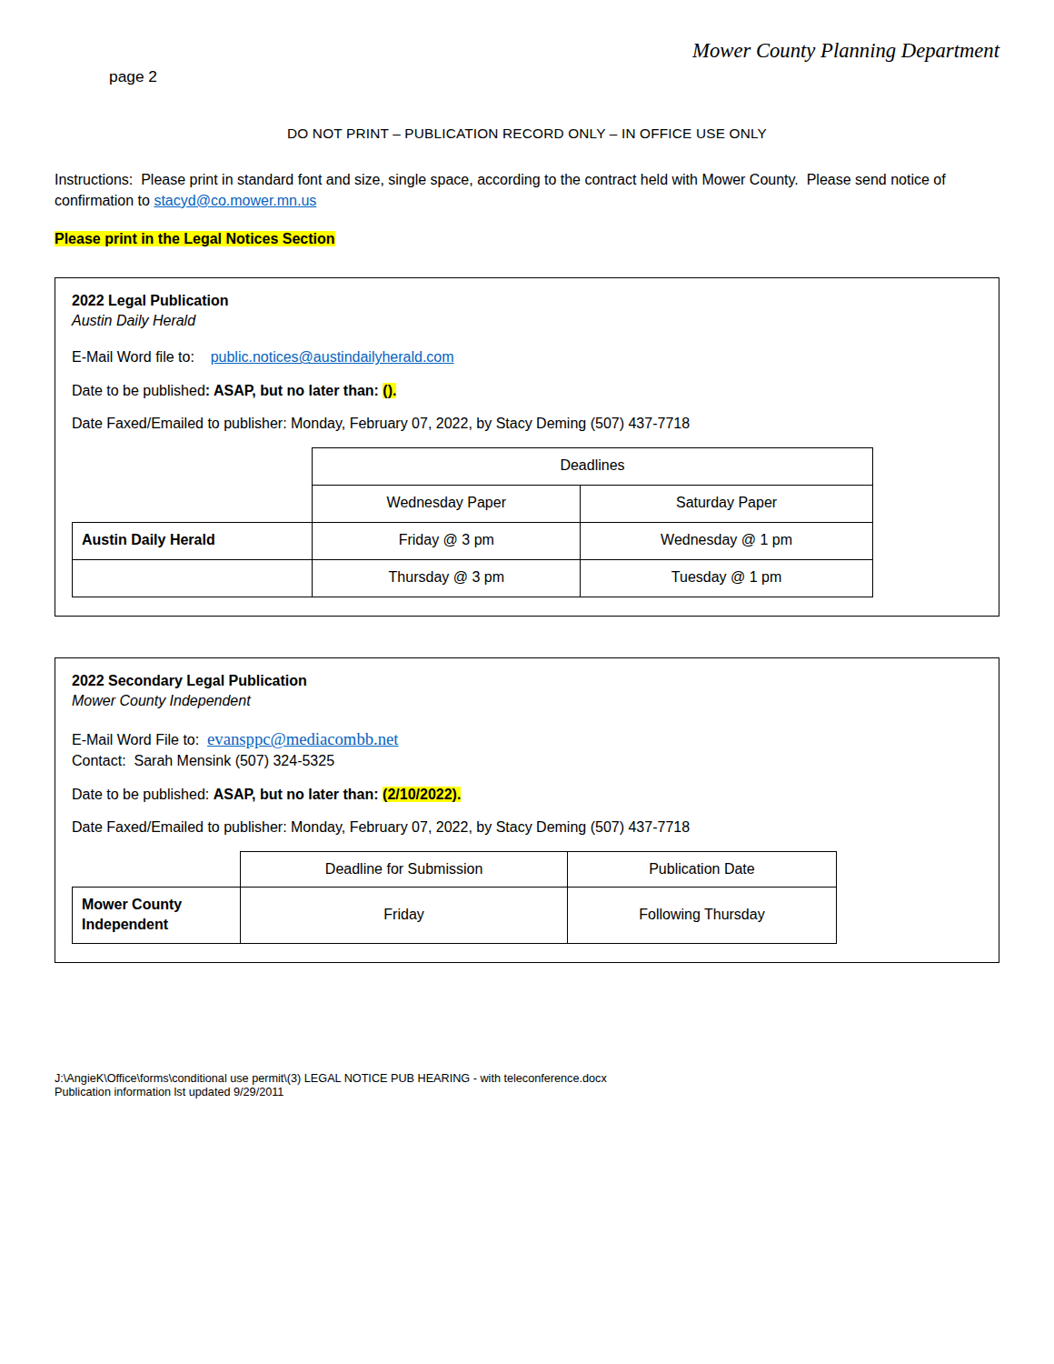Mower County Planning Department
page 2
DO NOT PRINT – PUBLICATION RECORD ONLY – IN OFFICE USE ONLY
Instructions: Please print in standard font and size, single space, according to the contract held with Mower County. Please send notice of confirmation to stacyd@co.mower.mn.us
Please print in the Legal Notices Section
2022 Legal Publication
Austin Daily Herald
E-Mail Word file to: public.notices@austindailyherald.com
Date to be published: ASAP, but no later than: ().
Date Faxed/Emailed to publisher: Monday, February 07, 2022, by Stacy Deming (507) 437-7718
| | Deadlines |
| | Wednesday Paper | Saturday Paper |
| Austin Daily Herald | Friday @ 3 pm | Wednesday @ 1 pm |
| | Thursday @ 3 pm | Tuesday @ 1 pm |
2022 Secondary Legal Publication
Mower County Independent
E-Mail Word File to: evansppc@mediacombb.net
Contact: Sarah Mensink (507) 324-5325
Date to be published: ASAP, but no later than: (2/10/2022).
Date Faxed/Emailed to publisher: Monday, February 07, 2022, by Stacy Deming (507) 437-7718
| | Deadline for Submission | Publication Date |
| Mower County Independent | Friday | Following Thursday |
J:\AngieK\Office\forms\conditional use permit\(3) LEGAL NOTICE PUB HEARING - with teleconference.docx
Publication information lst updated 9/29/2011